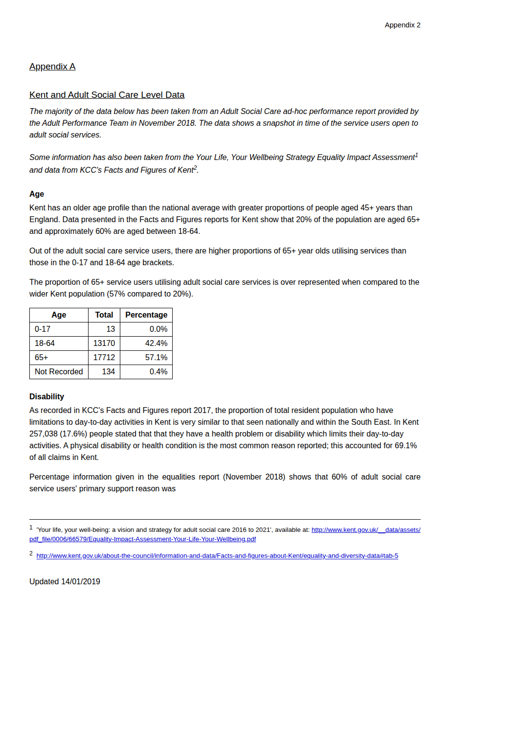Appendix 2
Appendix A
Kent and Adult Social Care Level Data
The majority of the data below has been taken from an Adult Social Care ad-hoc performance report provided by the Adult Performance Team in November 2018. The data shows a snapshot in time of the service users open to adult social services.
Some information has also been taken from the Your Life, Your Wellbeing Strategy Equality Impact Assessment1 and data from KCC's Facts and Figures of Kent2.
Age
Kent has an older age profile than the national average with greater proportions of people aged 45+ years than England. Data presented in the Facts and Figures reports for Kent show that 20% of the population are aged 65+ and approximately 60% are aged between 18-64.
Out of the adult social care service users, there are higher proportions of 65+ year olds utilising services than those in the 0-17 and 18-64 age brackets.
The proportion of 65+ service users utilising adult social care services is over represented when compared to the wider Kent population (57% compared to 20%).
| Age | Total | Percentage |
| --- | --- | --- |
| 0-17 | 13 | 0.0% |
| 18-64 | 13170 | 42.4% |
| 65+ | 17712 | 57.1% |
| Not Recorded | 134 | 0.4% |
Disability
As recorded in KCC's Facts and Figures report 2017, the proportion of total resident population who have limitations to day-to-day activities in Kent is very similar to that seen nationally and within the South East. In Kent 257,038 (17.6%) people stated that that they have a health problem or disability which limits their day-to-day activities. A physical disability or health condition is the most common reason reported; this accounted for 69.1% of all claims in Kent.
Percentage information given in the equalities report (November 2018) shows that 60% of adult social care service users' primary support reason was
1 'Your life, your well-being: a vision and strategy for adult social care 2016 to 2021', available at: http://www.kent.gov.uk/__data/assets/pdf_file/0006/66579/Equality-Impact-Assessment-Your-Life-Your-Wellbeing.pdf
2 http://www.kent.gov.uk/about-the-council/information-and-data/Facts-and-figures-about-Kent/equality-and-diversity-data#tab-5
Updated 14/01/2019